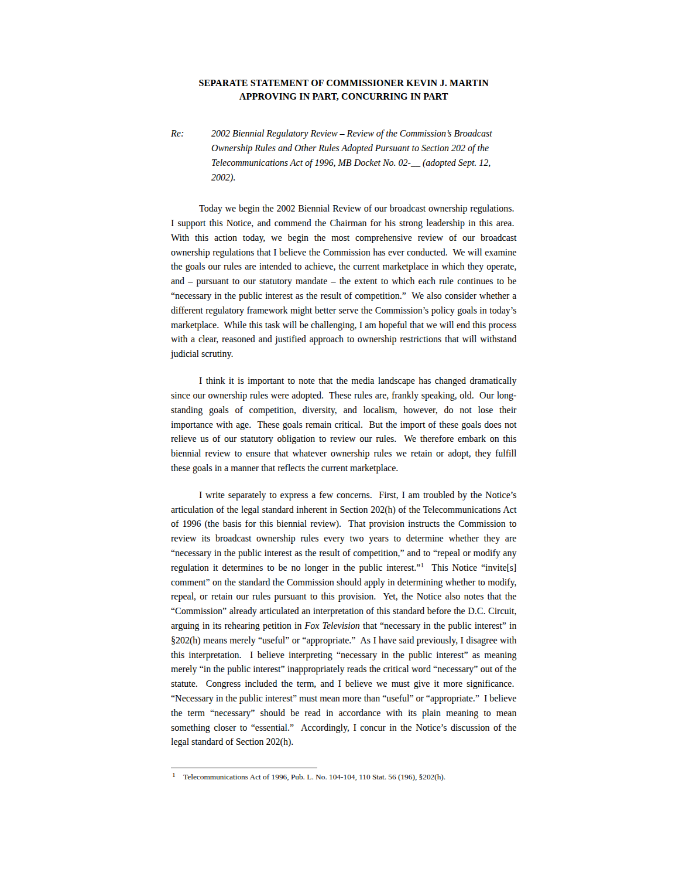Separate Statement of Commissioner Kevin J. Martin
Approving in Part, Concurring in Part
Re:
2002 Biennial Regulatory Review – Review of the Commission’s Broadcast Ownership Rules and Other Rules Adopted Pursuant to Section 202 of the Telecommunications Act of 1996, MB Docket No. 02-__ (adopted Sept. 12, 2002).
Today we begin the 2002 Biennial Review of our broadcast ownership regulations. I support this Notice, and commend the Chairman for his strong leadership in this area. With this action today, we begin the most comprehensive review of our broadcast ownership regulations that I believe the Commission has ever conducted. We will examine the goals our rules are intended to achieve, the current marketplace in which they operate, and – pursuant to our statutory mandate – the extent to which each rule continues to be “necessary in the public interest as the result of competition.” We also consider whether a different regulatory framework might better serve the Commission’s policy goals in today’s marketplace. While this task will be challenging, I am hopeful that we will end this process with a clear, reasoned and justified approach to ownership restrictions that will withstand judicial scrutiny.
I think it is important to note that the media landscape has changed dramatically since our ownership rules were adopted. These rules are, frankly speaking, old. Our long-standing goals of competition, diversity, and localism, however, do not lose their importance with age. These goals remain critical. But the import of these goals does not relieve us of our statutory obligation to review our rules. We therefore embark on this biennial review to ensure that whatever ownership rules we retain or adopt, they fulfill these goals in a manner that reflects the current marketplace.
I write separately to express a few concerns. First, I am troubled by the Notice’s articulation of the legal standard inherent in Section 202(h) of the Telecommunications Act of 1996 (the basis for this biennial review). That provision instructs the Commission to review its broadcast ownership rules every two years to determine whether they are “necessary in the public interest as the result of competition,” and to “repeal or modify any regulation it determines to be no longer in the public interest.”1 This Notice “invite[s] comment” on the standard the Commission should apply in determining whether to modify, repeal, or retain our rules pursuant to this provision. Yet, the Notice also notes that the “Commission” already articulated an interpretation of this standard before the D.C. Circuit, arguing in its rehearing petition in Fox Television that “necessary in the public interest” in §202(h) means merely “useful” or “appropriate.” As I have said previously, I disagree with this interpretation. I believe interpreting “necessary in the public interest” as meaning merely “in the public interest” inappropriately reads the critical word “necessary” out of the statute. Congress included the term, and I believe we must give it more significance. “Necessary in the public interest” must mean more than “useful” or “appropriate.” I believe the term “necessary” should be read in accordance with its plain meaning to mean something closer to “essential.” Accordingly, I concur in the Notice’s discussion of the legal standard of Section 202(h).
1 Telecommunications Act of 1996, Pub. L. No. 104-104, 110 Stat. 56 (196), §202(h).